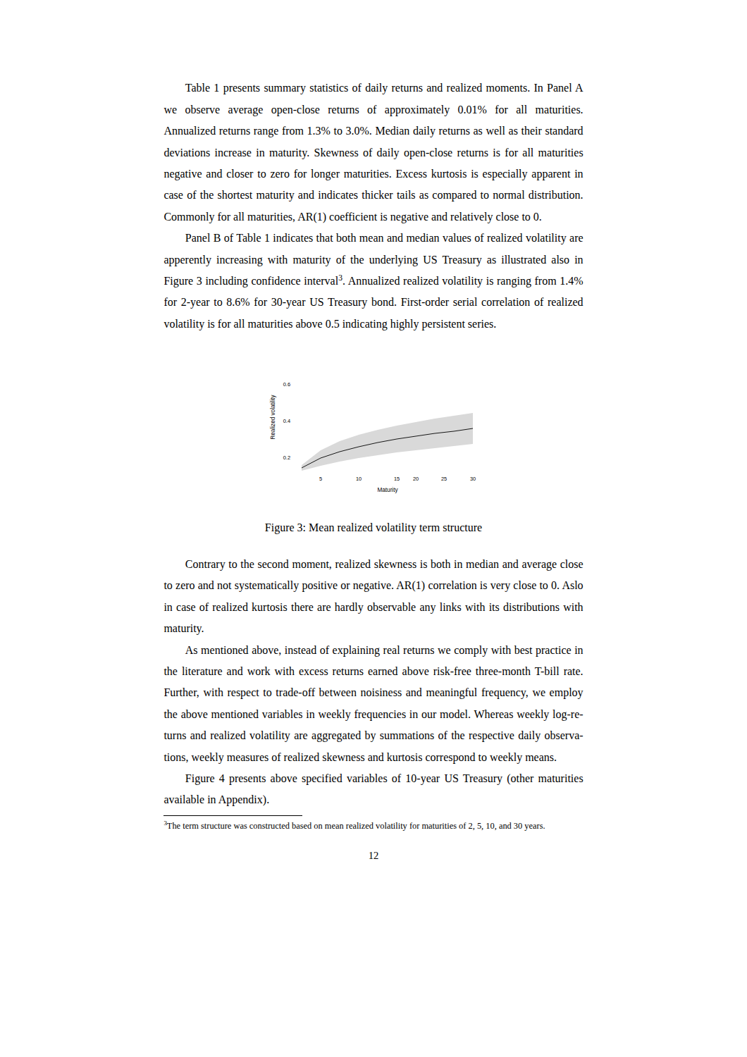Table 1 presents summary statistics of daily returns and realized moments. In Panel A we observe average open-close returns of approximately 0.01% for all maturities. Annualized returns range from 1.3% to 3.0%. Median daily returns as well as their standard deviations increase in maturity. Skewness of daily open-close returns is for all maturities negative and closer to zero for longer maturities. Excess kurtosis is especially apparent in case of the shortest maturity and indicates thicker tails as compared to normal distribution. Commonly for all maturities, AR(1) coefficient is negative and relatively close to 0.
Panel B of Table 1 indicates that both mean and median values of realized volatility are apperently increasing with maturity of the underlying US Treasury as illustrated also in Figure 3 including confidence interval3. Annualized realized volatility is ranging from 1.4% for 2-year to 8.6% for 30-year US Treasury bond. First-order serial correlation of realized volatility is for all maturities above 0.5 indicating highly persistent series.
0.2 0.4 0.6 5 10 15 20 25 30 Maturity Realized volatility
Figure 3: Mean realized volatility term structure
Contrary to the second moment, realized skewness is both in median and average close to zero and not systematically positive or negative. AR(1) correlation is very close to 0. Aslo in case of realized kurtosis there are hardly observable any links with its distributions with maturity.
As mentioned above, instead of explaining real returns we comply with best practice in the literature and work with excess returns earned above risk-free three-month T-bill rate. Further, with respect to trade-off between noisiness and meaningful frequency, we employ the above mentioned variables in weekly frequencies in our model. Whereas weekly log-returns and realized volatility are aggregated by summations of the respective daily observations, weekly measures of realized skewness and kurtosis correspond to weekly means.
Figure 4 presents above specified variables of 10-year US Treasury (other maturities available in Appendix).
3The term structure was constructed based on mean realized volatility for maturities of 2, 5, 10, and 30 years.
12